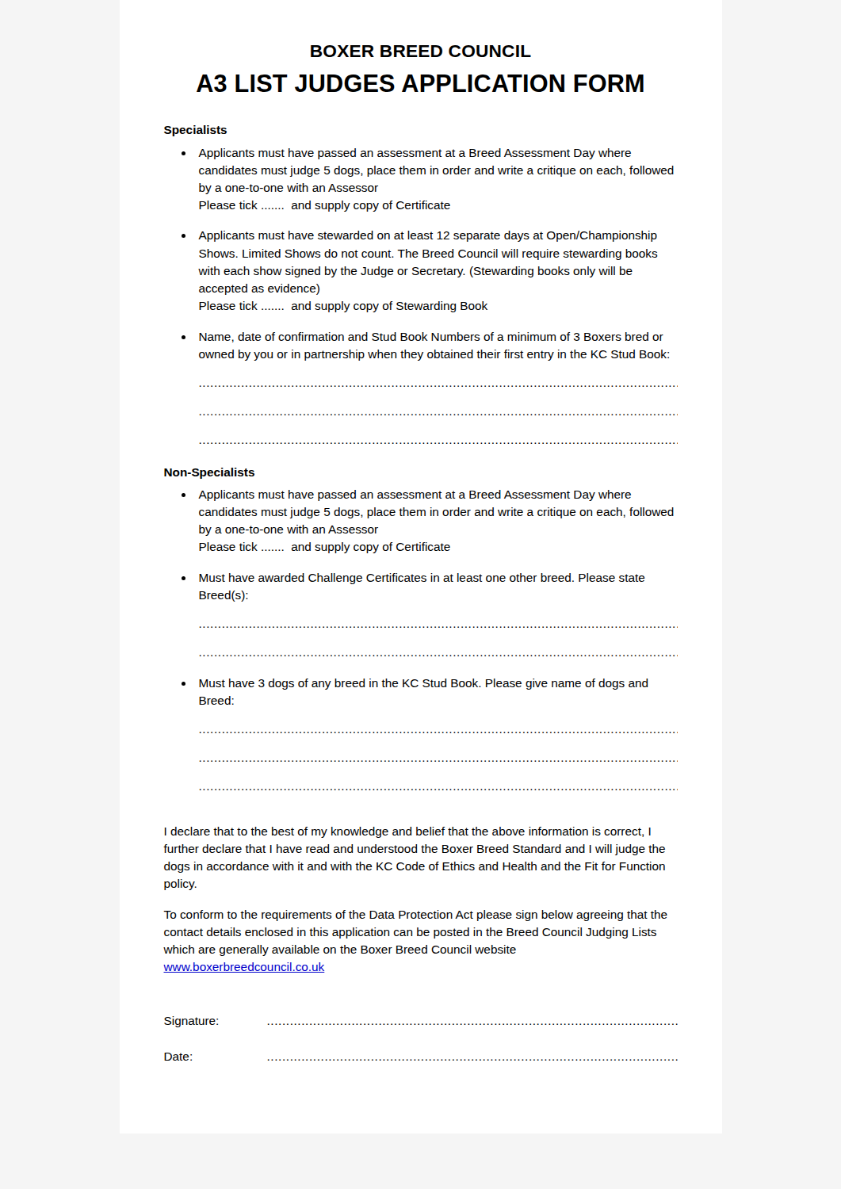BOXER BREED COUNCIL
A3 LIST JUDGES APPLICATION FORM
Specialists
Applicants must have passed an assessment at a Breed Assessment Day where candidates must judge 5 dogs, place them in order and write a critique on each, followed by a one-to-one with an Assessor
Please tick ....... and supply copy of Certificate
Applicants must have stewarded on at least 12 separate days at Open/Championship Shows. Limited Shows do not count. The Breed Council will require stewarding books with each show signed by the Judge or Secretary. (Stewarding books only will be accepted as evidence)
Please tick ....... and supply copy of Stewarding Book
Name, date of confirmation and Stud Book Numbers of a minimum of 3 Boxers bred or owned by you or in partnership when they obtained their first entry in the KC Stud Book: ................................................................................................................................................. ................................................................................................................................................. .................................................................................................................................................
Non-Specialists
Applicants must have passed an assessment at a Breed Assessment Day where candidates must judge 5 dogs, place them in order and write a critique on each, followed by a one-to-one with an Assessor
Please tick ....... and supply copy of Certificate
Must have awarded Challenge Certificates in at least one other breed. Please state Breed(s): ................................................................................................................................................. .................................................................................................................................................
Must have 3 dogs of any breed in the KC Stud Book. Please give name of dogs and Breed: ................................................................................................................................................. ................................................................................................................................................. .................................................................................................................................................
I declare that to the best of my knowledge and belief that the above information is correct, I further declare that I have read and understood the Boxer Breed Standard and I will judge the dogs in accordance with it and with the KC Code of Ethics and Health and the Fit for Function policy.
To conform to the requirements of the Data Protection Act please sign below agreeing that the contact details enclosed in this application can be posted in the Breed Council Judging Lists which are generally available on the Boxer Breed Council website www.boxerbreedcouncil.co.uk
Signature: .........................................................................................................................................
Date: .........................................................................................................................................